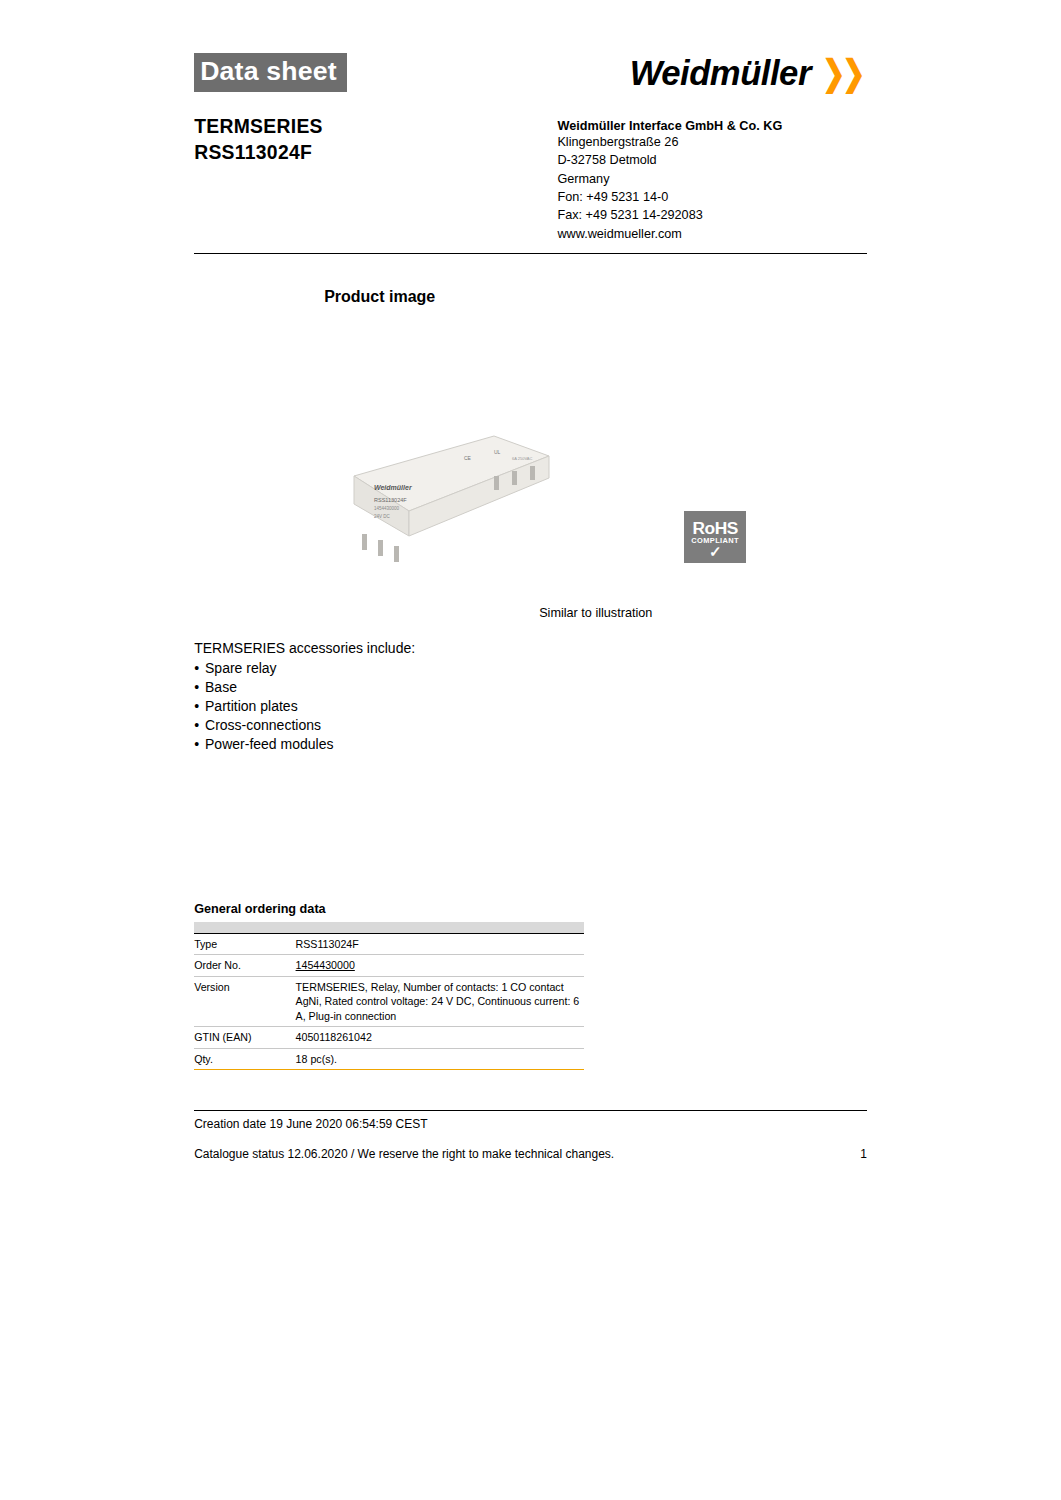Data sheet
TERMSERIES
RSS113024F
Weidmüller❯❯
Weidmüller Interface GmbH & Co. KG
Klingenbergstraße 26
D-32758 Detmold
Germany
Fon: +49 5231 14-0
Fax: +49 5231 14-292083
www.weidmueller.com
Product image
Weidmüller RSS113024F 1454430000 24V DC CE UL 6A 250VAC
RoHS COMPLIANT ✓
Similar to illustration
TERMSERIES accessories include:
Spare relay
Base
Partition plates
Cross-connections
Power-feed modules
General ordering data
| Type | RSS113024F |
| Order No. | 1454430000 |
| Version | TERMSERIES, Relay, Number of contacts: 1 CO contact AgNi, Rated control voltage: 24 V DC, Continuous current: 6 A, Plug-in connection |
| GTIN (EAN) | 4050118261042 |
| Qty. | 18 pc(s). |
Creation date 19 June 2020 06:54:59 CEST
Catalogue status 12.06.2020 / We reserve the right to make technical changes. 1